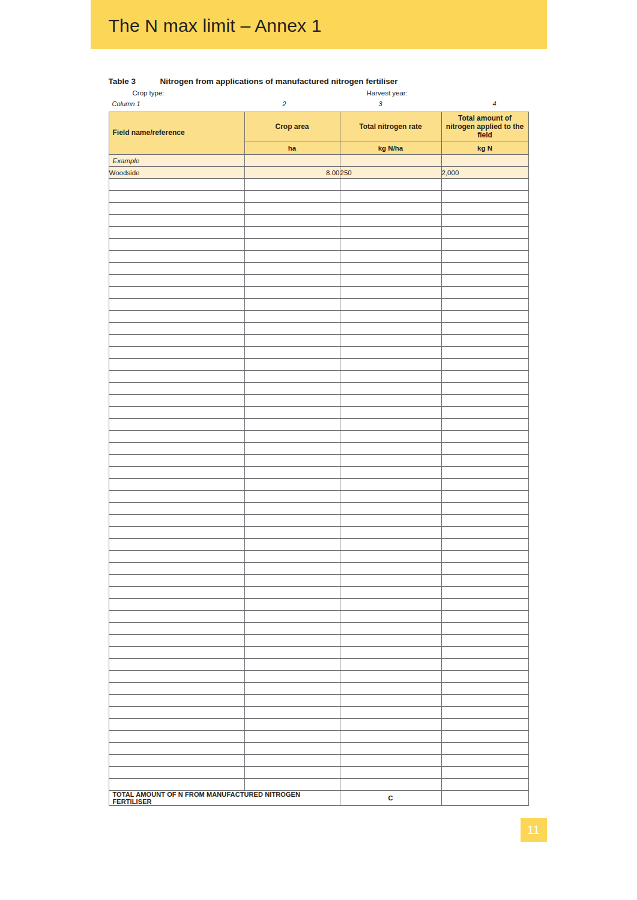The N max limit – Annex 1
Table 3 Nitrogen from applications of manufactured nitrogen fertiliser
Crop type: Harvest year:
Column 1 2 3 4
| Field name/reference | Crop area | Total nitrogen rate | Total amount of nitrogen applied to the field |
| --- | --- | --- | --- |
| ha | kg N/ha | kg N |
| Example | | | |
| Woodside | 8.00 | 250 | 2,000 |
| TOTAL AMOUNT OF N FROM MANUFACTURED NITROGEN FERTILISER | C | |
11